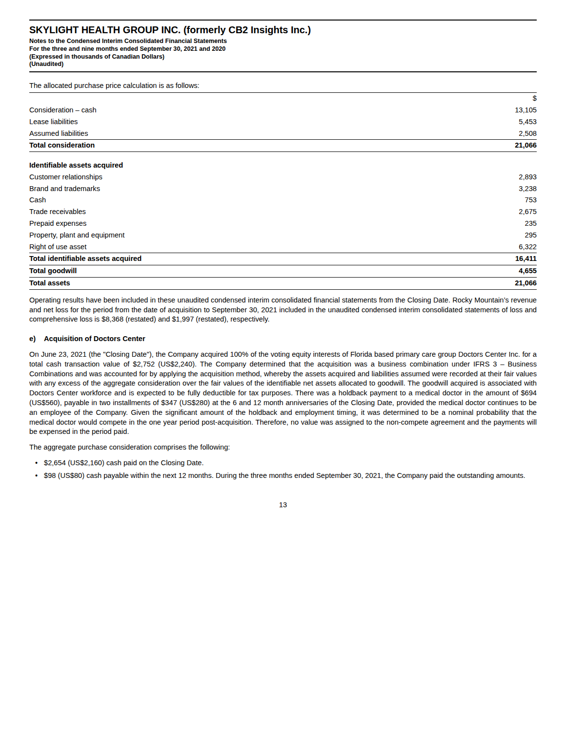SKYLIGHT HEALTH GROUP INC. (formerly CB2 Insights Inc.)
Notes to the Condensed Interim Consolidated Financial Statements
For the three and nine months ended September 30, 2021 and 2020
(Expressed in thousands of Canadian Dollars)
(Unaudited)
The allocated purchase price calculation is as follows:
| | $ |
| Consideration – cash | 13,105 |
| Lease liabilities | 5,453 |
| Assumed liabilities | 2,508 |
| Total consideration | 21,066 |
| Identifiable assets acquired | |
| Customer relationships | 2,893 |
| Brand and trademarks | 3,238 |
| Cash | 753 |
| Trade receivables | 2,675 |
| Prepaid expenses | 235 |
| Property, plant and equipment | 295 |
| Right of use asset | 6,322 |
| Total identifiable assets acquired | 16,411 |
| Total goodwill | 4,655 |
| Total assets | 21,066 |
Operating results have been included in these unaudited condensed interim consolidated financial statements from the Closing Date. Rocky Mountain’s revenue and net loss for the period from the date of acquisition to September 30, 2021 included in the unaudited condensed interim consolidated statements of loss and comprehensive loss is $8,368 (restated) and $1,997 (restated), respectively.
e) Acquisition of Doctors Center
On June 23, 2021 (the "Closing Date"), the Company acquired 100% of the voting equity interests of Florida based primary care group Doctors Center Inc. for a total cash transaction value of $2,752 (US$2,240). The Company determined that the acquisition was a business combination under IFRS 3 – Business Combinations and was accounted for by applying the acquisition method, whereby the assets acquired and liabilities assumed were recorded at their fair values with any excess of the aggregate consideration over the fair values of the identifiable net assets allocated to goodwill. The goodwill acquired is associated with Doctors Center workforce and is expected to be fully deductible for tax purposes. There was a holdback payment to a medical doctor in the amount of $694 (US$560), payable in two installments of $347 (US$280) at the 6 and 12 month anniversaries of the Closing Date, provided the medical doctor continues to be an employee of the Company. Given the significant amount of the holdback and employment timing, it was determined to be a nominal probability that the medical doctor would compete in the one year period post-acquisition. Therefore, no value was assigned to the non-compete agreement and the payments will be expensed in the period paid.
The aggregate purchase consideration comprises the following:
$2,654 (US$2,160) cash paid on the Closing Date.
$98 (US$80) cash payable within the next 12 months. During the three months ended September 30, 2021, the Company paid the outstanding amounts.
13